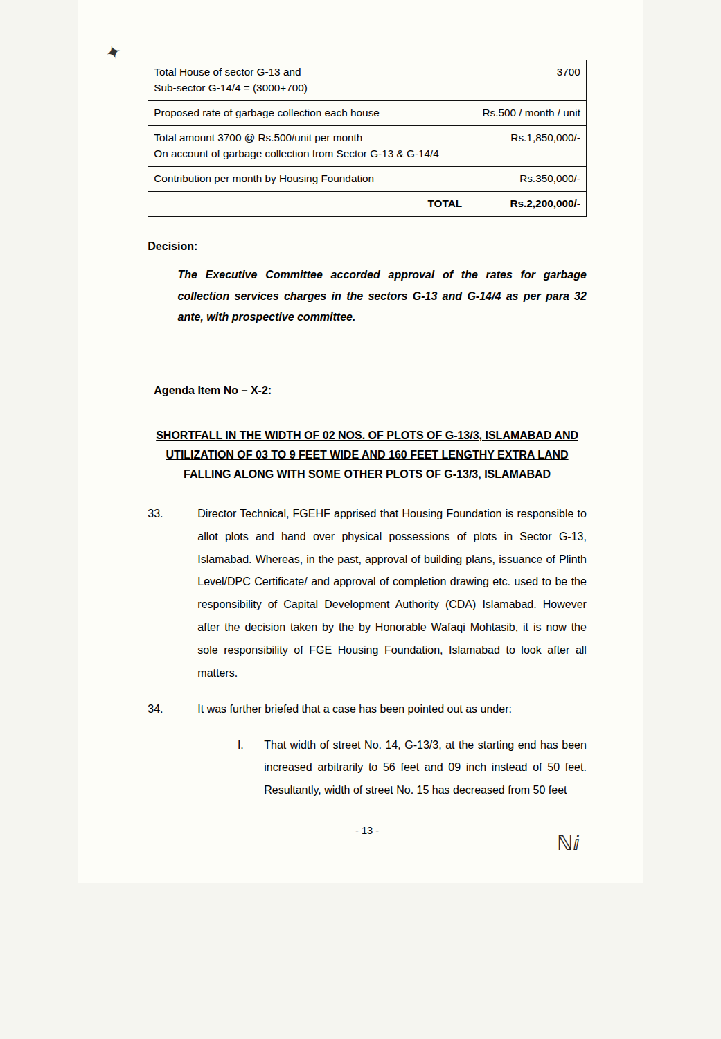✦
| Total House of sector G-13 and Sub-sector G-14/4 = (3000+700) | 3700 |
| Proposed rate of garbage collection each house | Rs.500 / month / unit |
| Total amount 3700 @ Rs.500/unit per month On account of garbage collection from Sector G-13 & G-14/4 | Rs.1,850,000/- |
| Contribution per month by Housing Foundation | Rs.350,000/- |
| TOTAL | Rs.2,200,000/- |
Decision:
The Executive Committee accorded approval of the rates for garbage collection services charges in the sectors G-13 and G-14/4 as per para 32 ante, with prospective committee.
Agenda Item No – X-2:
SHORTFALL IN THE WIDTH OF 02 NOS. OF PLOTS OF G-13/3, ISLAMABAD AND UTILIZATION OF 03 TO 9 FEET WIDE AND 160 FEET LENGTHY EXTRA LAND FALLING ALONG WITH SOME OTHER PLOTS OF G-13/3, ISLAMABAD
33. Director Technical, FGEHF apprised that Housing Foundation is responsible to allot plots and hand over physical possessions of plots in Sector G-13, Islamabad. Whereas, in the past, approval of building plans, issuance of Plinth Level/DPC Certificate/ and approval of completion drawing etc. used to be the responsibility of Capital Development Authority (CDA) Islamabad. However after the decision taken by the by Honorable Wafaqi Mohtasib, it is now the sole responsibility of FGE Housing Foundation, Islamabad to look after all matters.
34. It was further briefed that a case has been pointed out as under:
I. That width of street No. 14, G-13/3, at the starting end has been increased arbitrarily to 56 feet and 09 inch instead of 50 feet. Resultantly, width of street No. 15 has decreased from 50 feet
- 13 -
ℕⅈ